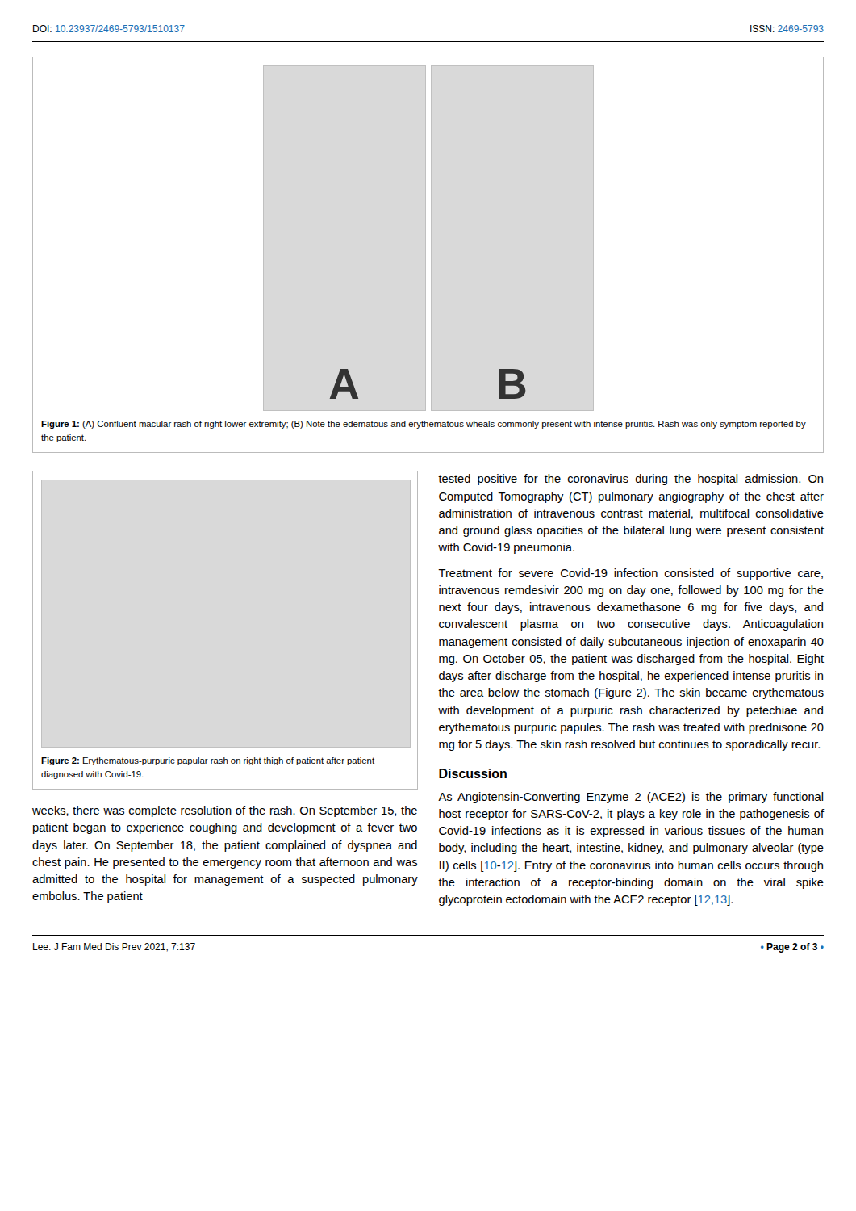DOI: 10.23937/2469-5793/1510137
ISSN: 2469-5793
A
B
Figure 1: (A) Confluent macular rash of right lower extremity; (B) Note the edematous and erythematous wheals commonly present with intense pruritis. Rash was only symptom reported by the patient.
Figure 2: Erythematous-purpuric papular rash on right thigh of patient after patient diagnosed with Covid-19.
weeks, there was complete resolution of the rash. On September 15, the patient began to experience coughing and development of a fever two days later. On September 18, the patient complained of dyspnea and chest pain. He presented to the emergency room that afternoon and was admitted to the hospital for management of a suspected pulmonary embolus. The patient
tested positive for the coronavirus during the hospital admission. On Computed Tomography (CT) pulmonary angiography of the chest after administration of intravenous contrast material, multifocal consolidative and ground glass opacities of the bilateral lung were present consistent with Covid-19 pneumonia.
Treatment for severe Covid-19 infection consisted of supportive care, intravenous remdesivir 200 mg on day one, followed by 100 mg for the next four days, intravenous dexamethasone 6 mg for five days, and convalescent plasma on two consecutive days. Anticoagulation management consisted of daily subcutaneous injection of enoxaparin 40 mg. On October 05, the patient was discharged from the hospital. Eight days after discharge from the hospital, he experienced intense pruritis in the area below the stomach (Figure 2). The skin became erythematous with development of a purpuric rash characterized by petechiae and erythematous purpuric papules. The rash was treated with prednisone 20 mg for 5 days. The skin rash resolved but continues to sporadically recur.
Discussion
As Angiotensin-Converting Enzyme 2 (ACE2) is the primary functional host receptor for SARS-CoV-2, it plays a key role in the pathogenesis of Covid-19 infections as it is expressed in various tissues of the human body, including the heart, intestine, kidney, and pulmonary alveolar (type II) cells [10-12]. Entry of the coronavirus into human cells occurs through the interaction of a receptor-binding domain on the viral spike glycoprotein ectodomain with the ACE2 receptor [12,13].
Lee. J Fam Med Dis Prev 2021, 7:137
• Page 2 of 3 •